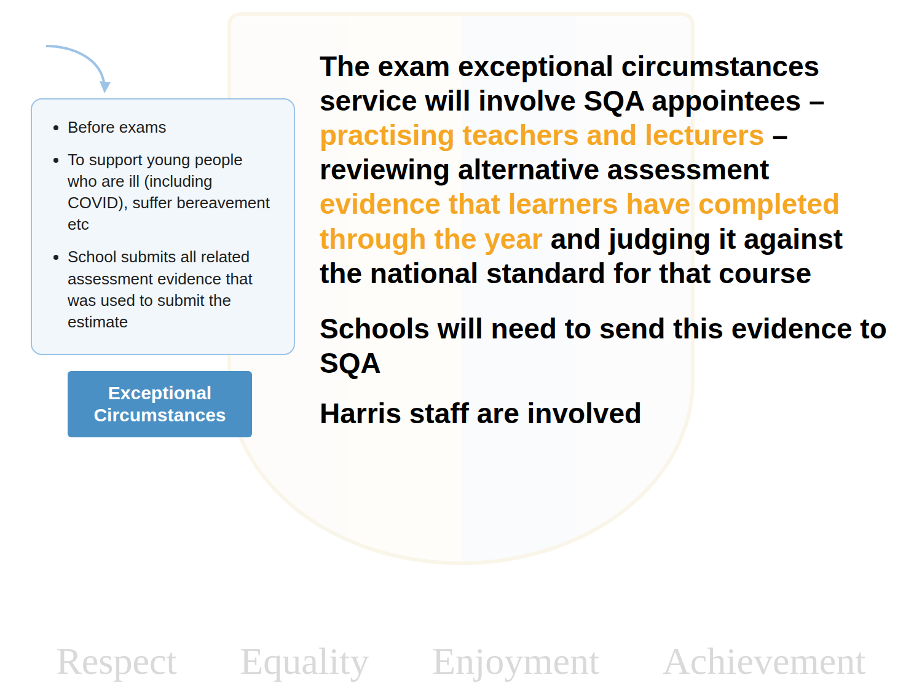sic · et · labore
Before exams
To support young people who are ill (including COVID), suffer bereavement etc
School submits all related assessment evidence that was used to submit the estimate
Exceptional
Circumstances
The exam exceptional circumstances service will involve SQA appointees – practising teachers and lecturers – reviewing alternative assessment evidence that learners have completed through the year and judging it against the national standard for that course
Schools will need to send this evidence to SQA
Harris staff are involved
Respect Equality Enjoyment Achievement